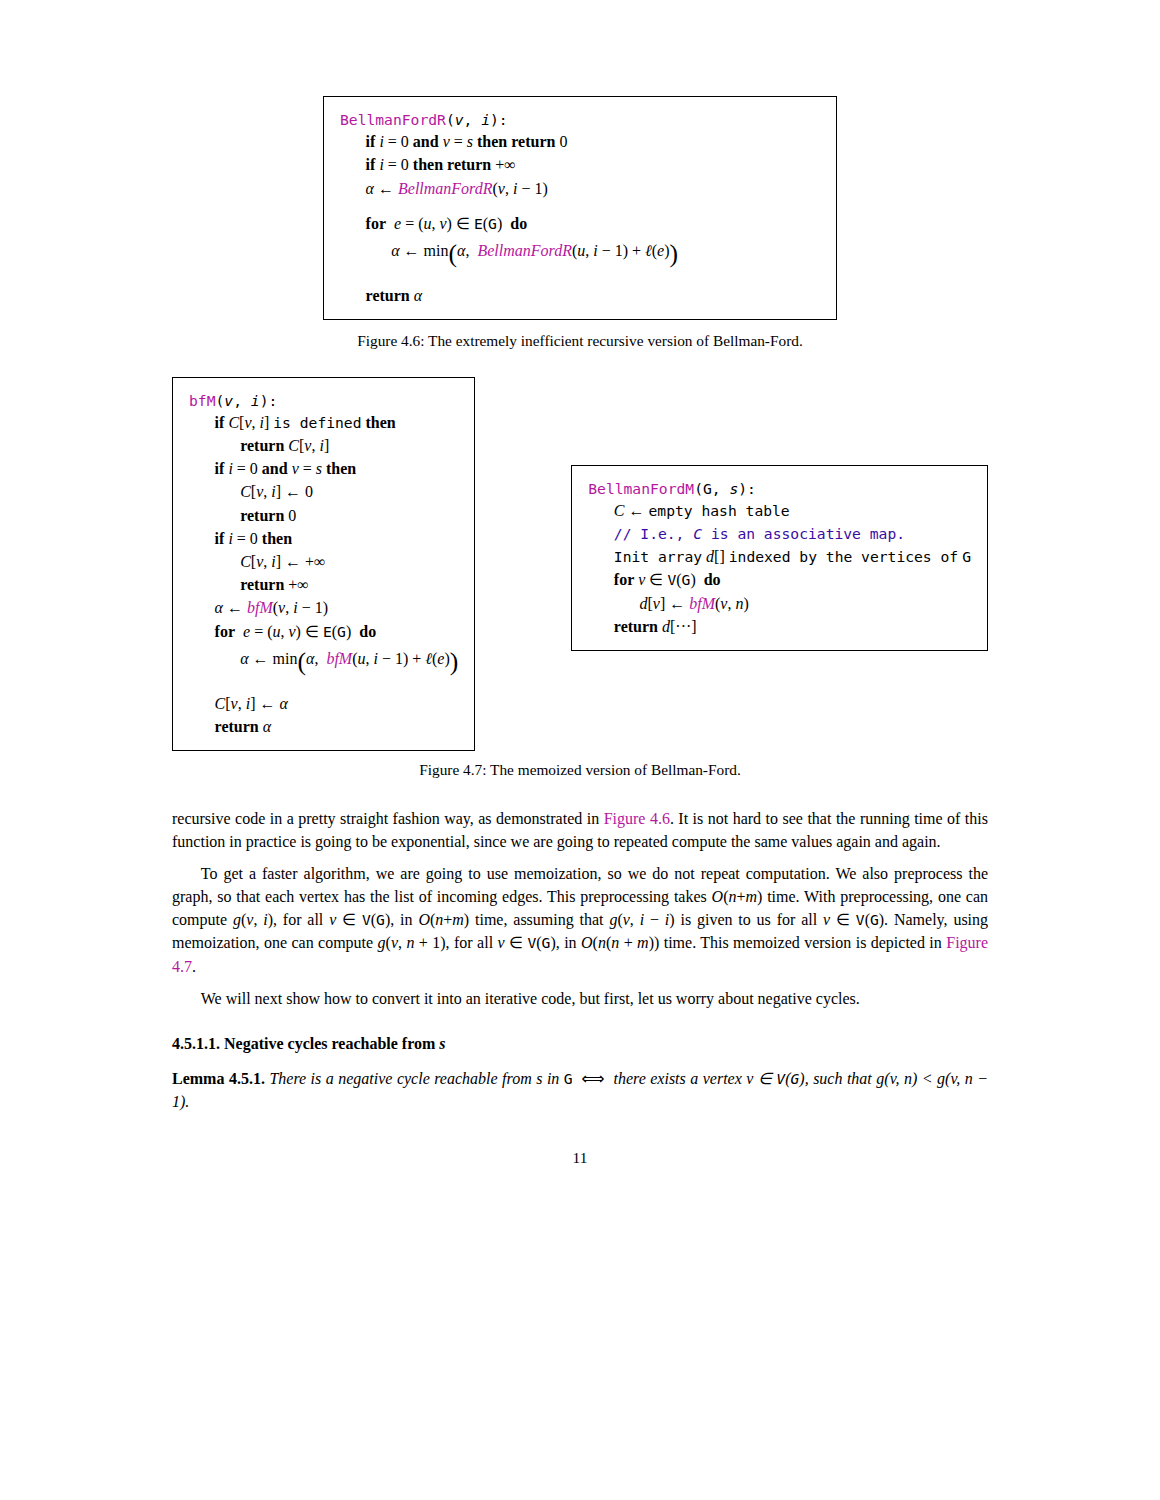BellmanFordR(v, i): if i = 0 and v = s then return 0 if i = 0 then return +∞ α ← BellmanFordR(v, i − 1) for e = (u, v) ∈ E(G) do α ← min(α, BellmanFordR(u, i − 1) + ℓ(e)) return α
Figure 4.6: The extremely inefficient recursive version of Bellman-Ford.
bfM(v, i): if C[v, i] is defined then return C[v, i] if i = 0 and v = s then C[v, i] ← 0 return 0 if i = 0 then C[v, i] ← +∞ return +∞ α ← bfM(v, i − 1) for e = (u, v) ∈ E(G) do α ← min(α, bfM(u, i − 1) + ℓ(e)) C[v, i] ← α return α
BellmanFordM(G, s): C ← empty hash table // I.e., C is an associative map. Init array d[] indexed by the vertices of G for v ∈ V(G) do d[v] ← bfM(v, n) return d[···]
Figure 4.7: The memoized version of Bellman-Ford.
recursive code in a pretty straight fashion way, as demonstrated in Figure 4.6. It is not hard to see that the running time of this function in practice is going to be exponential, since we are going to repeated compute the same values again and again.
To get a faster algorithm, we are going to use memoization, so we do not repeat computation. We also preprocess the graph, so that each vertex has the list of incoming edges. This preprocessing takes O(n+m) time. With preprocessing, one can compute g(v, i), for all v ∈ V(G), in O(n+m) time, assuming that g(v, i − i) is given to us for all v ∈ V(G). Namely, using memoization, one can compute g(v, n + 1), for all v ∈ V(G), in O(n(n + m)) time. This memoized version is depicted in Figure 4.7.
We will next show how to convert it into an iterative code, but first, let us worry about negative cycles.
4.5.1.1. Negative cycles reachable from s
Lemma 4.5.1. There is a negative cycle reachable from s in G ⟺ there exists a vertex v ∈ V(G), such that g(v, n) < g(v, n − 1).
11